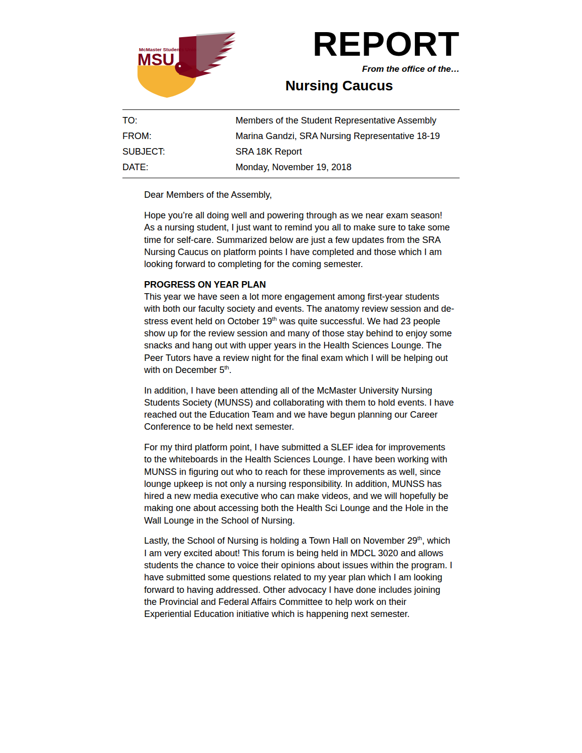McMaster Students Union MSU
REPORT
From the office of the…
Nursing Caucus
| TO: | Members of the Student Representative Assembly |
| FROM: | Marina Gandzi, SRA Nursing Representative 18-19 |
| SUBJECT: | SRA 18K Report |
| DATE: | Monday, November 19, 2018 |
Dear Members of the Assembly,
Hope you’re all doing well and powering through as we near exam season! As a nursing student, I just want to remind you all to make sure to take some time for self-care. Summarized below are just a few updates from the SRA Nursing Caucus on platform points I have completed and those which I am looking forward to completing for the coming semester.
PROGRESS ON YEAR PLAN
This year we have seen a lot more engagement among first-year students with both our faculty society and events. The anatomy review session and de-stress event held on October 19th was quite successful. We had 23 people show up for the review session and many of those stay behind to enjoy some snacks and hang out with upper years in the Health Sciences Lounge. The Peer Tutors have a review night for the final exam which I will be helping out with on December 5th.
In addition, I have been attending all of the McMaster University Nursing Students Society (MUNSS) and collaborating with them to hold events. I have reached out the Education Team and we have begun planning our Career Conference to be held next semester.
For my third platform point, I have submitted a SLEF idea for improvements to the whiteboards in the Health Sciences Lounge. I have been working with MUNSS in figuring out who to reach for these improvements as well, since lounge upkeep is not only a nursing responsibility. In addition, MUNSS has hired a new media executive who can make videos, and we will hopefully be making one about accessing both the Health Sci Lounge and the Hole in the Wall Lounge in the School of Nursing.
Lastly, the School of Nursing is holding a Town Hall on November 29th, which I am very excited about! This forum is being held in MDCL 3020 and allows students the chance to voice their opinions about issues within the program. I have submitted some questions related to my year plan which I am looking forward to having addressed. Other advocacy I have done includes joining the Provincial and Federal Affairs Committee to help work on their Experiential Education initiative which is happening next semester.